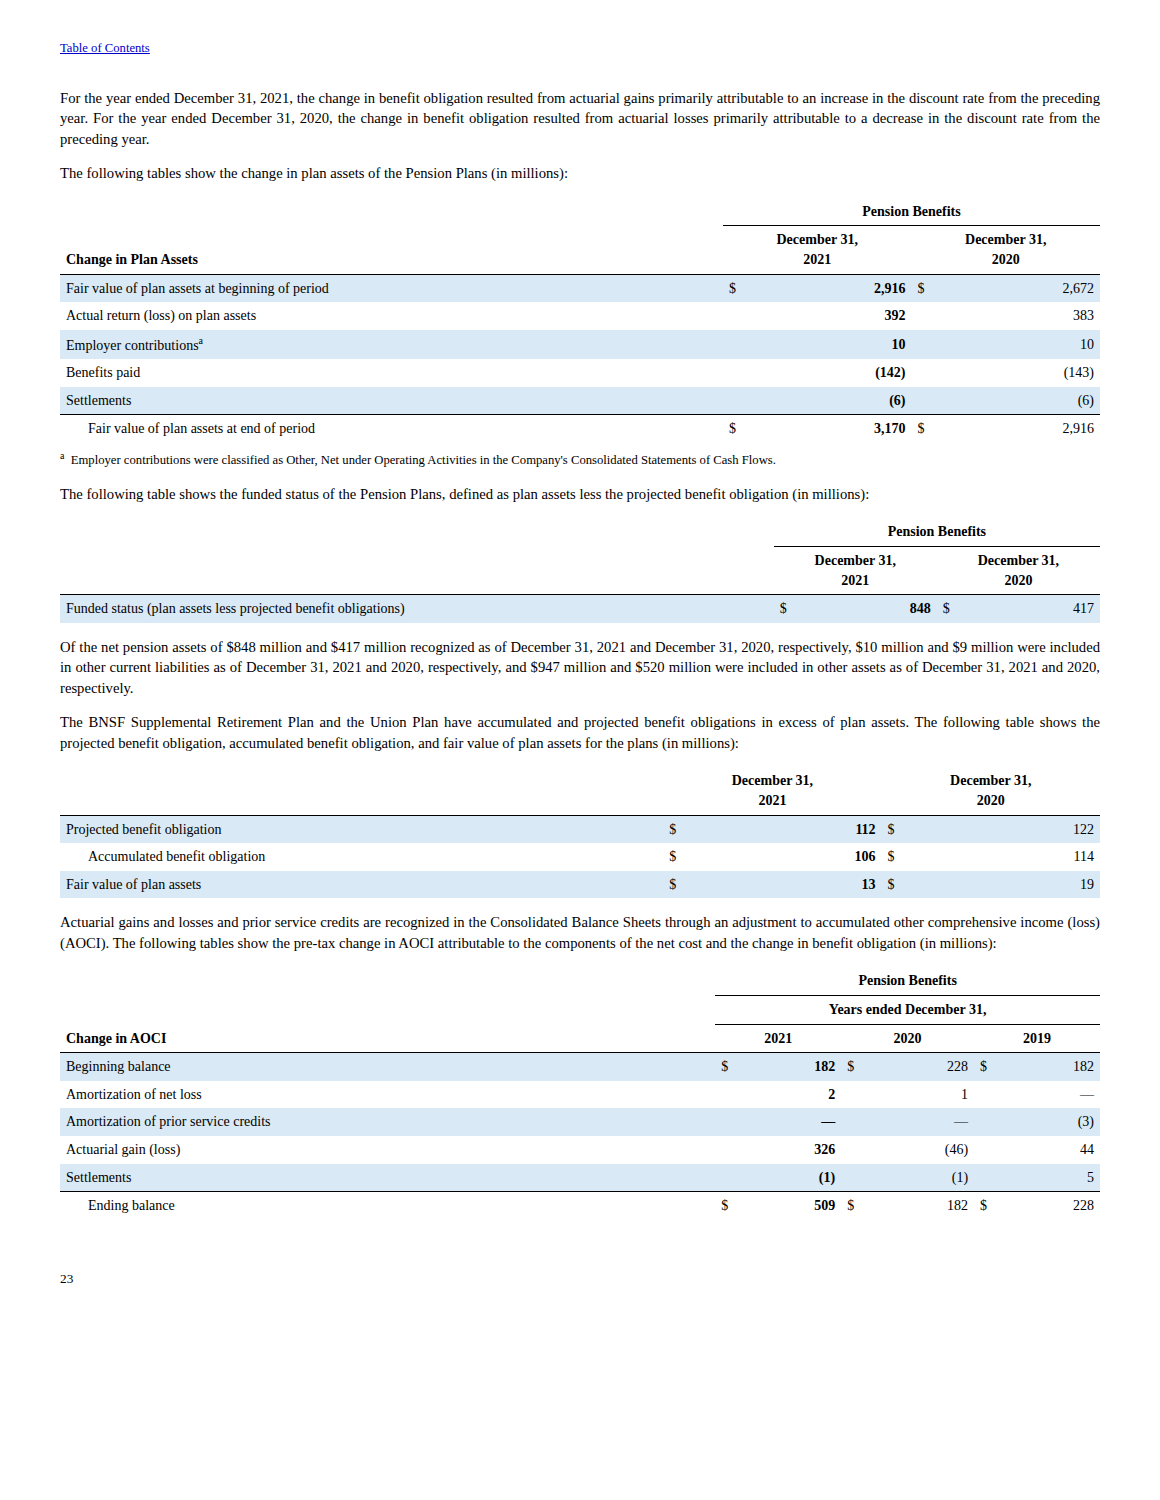Table of Contents
For the year ended December 31, 2021, the change in benefit obligation resulted from actuarial gains primarily attributable to an increase in the discount rate from the preceding year. For the year ended December 31, 2020, the change in benefit obligation resulted from actuarial losses primarily attributable to a decrease in the discount rate from the preceding year.
The following tables show the change in plan assets of the Pension Plans (in millions):
| | Pension Benefits |
| Change in Plan Assets | December 31, 2021 | December 31, 2020 |
| Fair value of plan assets at beginning of period | $ | 2,916 | $ | 2,672 |
| Actual return (loss) on plan assets | | 392 | | 383 |
| Employer contributions a | | 10 | | 10 |
| Benefits paid | | (142) | | (143) |
| Settlements | | (6) | | (6) |
| Fair value of plan assets at end of period | $ | 3,170 | $ | 2,916 |
a Employer contributions were classified as Other, Net under Operating Activities in the Company's Consolidated Statements of Cash Flows.
The following table shows the funded status of the Pension Plans, defined as plan assets less the projected benefit obligation (in millions):
| | Pension Benefits |
| | December 31, 2021 | December 31, 2020 |
| Funded status (plan assets less projected benefit obligations) | $ | 848 | $ | 417 |
Of the net pension assets of $848 million and $417 million recognized as of December 31, 2021 and December 31, 2020, respectively, $10 million and $9 million were included in other current liabilities as of December 31, 2021 and 2020, respectively, and $947 million and $520 million were included in other assets as of December 31, 2021 and 2020, respectively.
The BNSF Supplemental Retirement Plan and the Union Plan have accumulated and projected benefit obligations in excess of plan assets. The following table shows the projected benefit obligation, accumulated benefit obligation, and fair value of plan assets for the plans (in millions):
| | December 31, 2021 | December 31, 2020 |
| Projected benefit obligation | $ | 112 | $ | 122 |
| Accumulated benefit obligation | $ | 106 | $ | 114 |
| Fair value of plan assets | $ | 13 | $ | 19 |
Actuarial gains and losses and prior service credits are recognized in the Consolidated Balance Sheets through an adjustment to accumulated other comprehensive income (loss) (AOCI). The following tables show the pre-tax change in AOCI attributable to the components of the net cost and the change in benefit obligation (in millions):
| | Pension Benefits |
| | Years ended December 31, |
| Change in AOCI | 2021 | 2020 | 2019 |
| Beginning balance | $ | 182 | $ | 228 | $ | 182 |
| Amortization of net loss | | 2 | | 1 | | — |
| Amortization of prior service credits | | — | | — | | (3) |
| Actuarial gain (loss) | | 326 | | (46) | | 44 |
| Settlements | | (1) | | (1) | | 5 |
| Ending balance | $ | 509 | $ | 182 | $ | 228 |
23